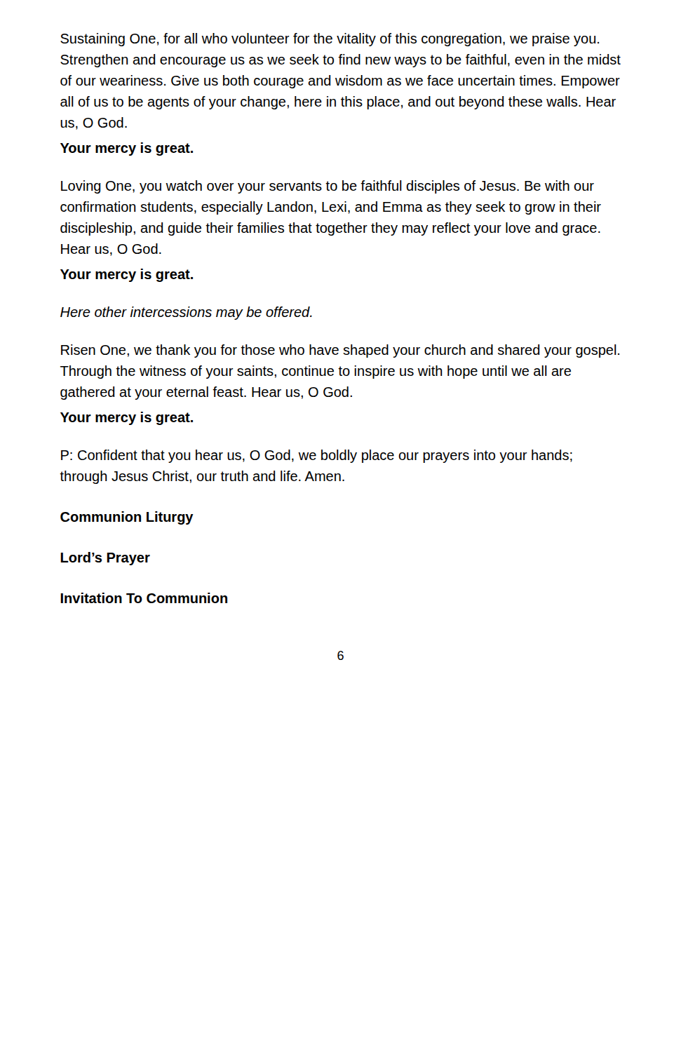Sustaining One, for all who volunteer for the vitality of this congregation, we praise you. Strengthen and encourage us as we seek to find new ways to be faithful, even in the midst of our weariness. Give us both courage and wisdom as we face uncertain times. Empower all of us to be agents of your change, here in this place, and out beyond these walls. Hear us, O God.
Your mercy is great.
Loving One, you watch over your servants to be faithful disciples of Jesus. Be with our confirmation students, especially Landon, Lexi, and Emma as they seek to grow in their discipleship, and guide their families that together they may reflect your love and grace. Hear us, O God.
Your mercy is great.
Here other intercessions may be offered.
Risen One, we thank you for those who have shaped your church and shared your gospel. Through the witness of your saints, continue to inspire us with hope until we all are gathered at your eternal feast. Hear us, O God.
Your mercy is great.
P: Confident that you hear us, O God, we boldly place our prayers into your hands; through Jesus Christ, our truth and life. Amen.
Communion Liturgy
Lord’s Prayer
Invitation To Communion
6